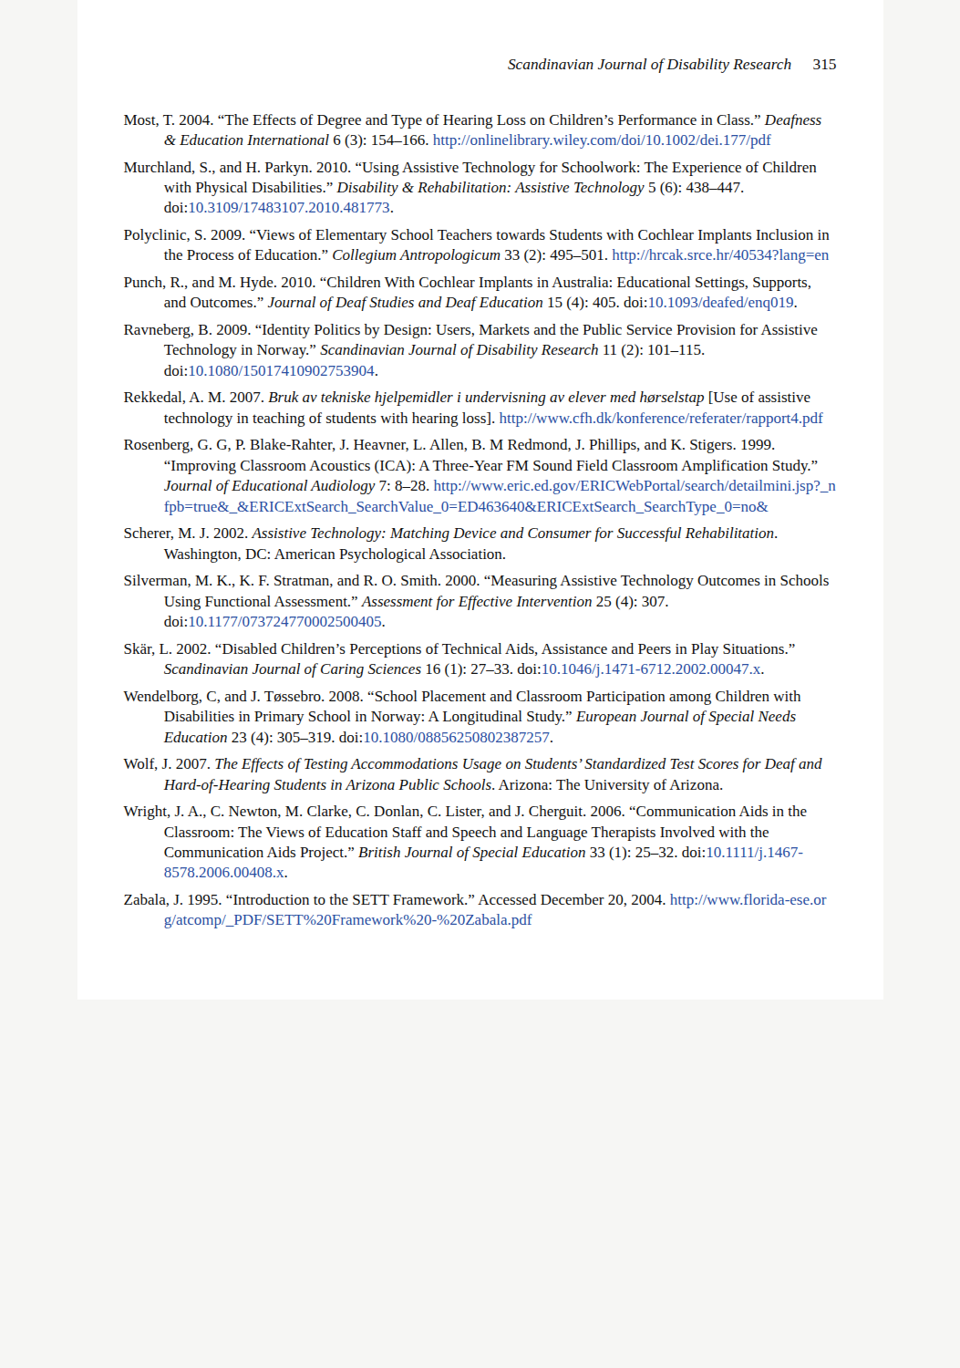Scandinavian Journal of Disability Research 315
Most, T. 2004. “The Effects of Degree and Type of Hearing Loss on Children’s Performance in Class.” Deafness & Education International 6 (3): 154–166. http://onlinelibrary.wiley.com/doi/10.1002/dei.177/pdf
Murchland, S., and H. Parkyn. 2010. “Using Assistive Technology for Schoolwork: The Experience of Children with Physical Disabilities.” Disability & Rehabilitation: Assistive Technology 5 (6): 438–447. doi:10.3109/17483107.2010.481773.
Polyclinic, S. 2009. “Views of Elementary School Teachers towards Students with Cochlear Implants Inclusion in the Process of Education.” Collegium Antropologicum 33 (2): 495–501. http://hrcak.srce.hr/40534?lang=en
Punch, R., and M. Hyde. 2010. “Children With Cochlear Implants in Australia: Educational Settings, Supports, and Outcomes.” Journal of Deaf Studies and Deaf Education 15 (4): 405. doi:10.1093/deafed/enq019.
Ravneberg, B. 2009. “Identity Politics by Design: Users, Markets and the Public Service Provision for Assistive Technology in Norway.” Scandinavian Journal of Disability Research 11 (2): 101–115. doi:10.1080/15017410902753904.
Rekkedal, A. M. 2007. Bruk av tekniske hjelpemidler i undervisning av elever med hørselstap [Use of assistive technology in teaching of students with hearing loss]. http://www.cfh.dk/konference/referater/rapport4.pdf
Rosenberg, G. G, P. Blake-Rahter, J. Heavner, L. Allen, B. M Redmond, J. Phillips, and K. Stigers. 1999. “Improving Classroom Acoustics (ICA): A Three-Year FM Sound Field Classroom Amplification Study.” Journal of Educational Audiology 7: 8–28. http://www.eric.ed.gov/ERICWebPortal/search/detailmini.jsp?_nfpb=true&_&ERICExtSearch_SearchValue_0=ED463640&ERICExtSearch_SearchType_0=no&
Scherer, M. J. 2002. Assistive Technology: Matching Device and Consumer for Successful Rehabilitation. Washington, DC: American Psychological Association.
Silverman, M. K., K. F. Stratman, and R. O. Smith. 2000. “Measuring Assistive Technology Outcomes in Schools Using Functional Assessment.” Assessment for Effective Intervention 25 (4): 307. doi:10.1177/073724770002500405.
Skär, L. 2002. “Disabled Children’s Perceptions of Technical Aids, Assistance and Peers in Play Situations.” Scandinavian Journal of Caring Sciences 16 (1): 27–33. doi:10.1046/j.1471-6712.2002.00047.x.
Wendelborg, C, and J. Tøssebro. 2008. “School Placement and Classroom Participation among Children with Disabilities in Primary School in Norway: A Longitudinal Study.” European Journal of Special Needs Education 23 (4): 305–319. doi:10.1080/08856250802387257.
Wolf, J. 2007. The Effects of Testing Accommodations Usage on Students’ Standardized Test Scores for Deaf and Hard-of-Hearing Students in Arizona Public Schools. Arizona: The University of Arizona.
Wright, J. A., C. Newton, M. Clarke, C. Donlan, C. Lister, and J. Cherguit. 2006. “Communication Aids in the Classroom: The Views of Education Staff and Speech and Language Therapists Involved with the Communication Aids Project.” British Journal of Special Education 33 (1): 25–32. doi:10.1111/j.1467-8578.2006.00408.x.
Zabala, J. 1995. “Introduction to the SETT Framework.” Accessed December 20, 2004. http://www.florida-ese.org/atcomp/_PDF/SETT%20Framework%20-%20Zabala.pdf